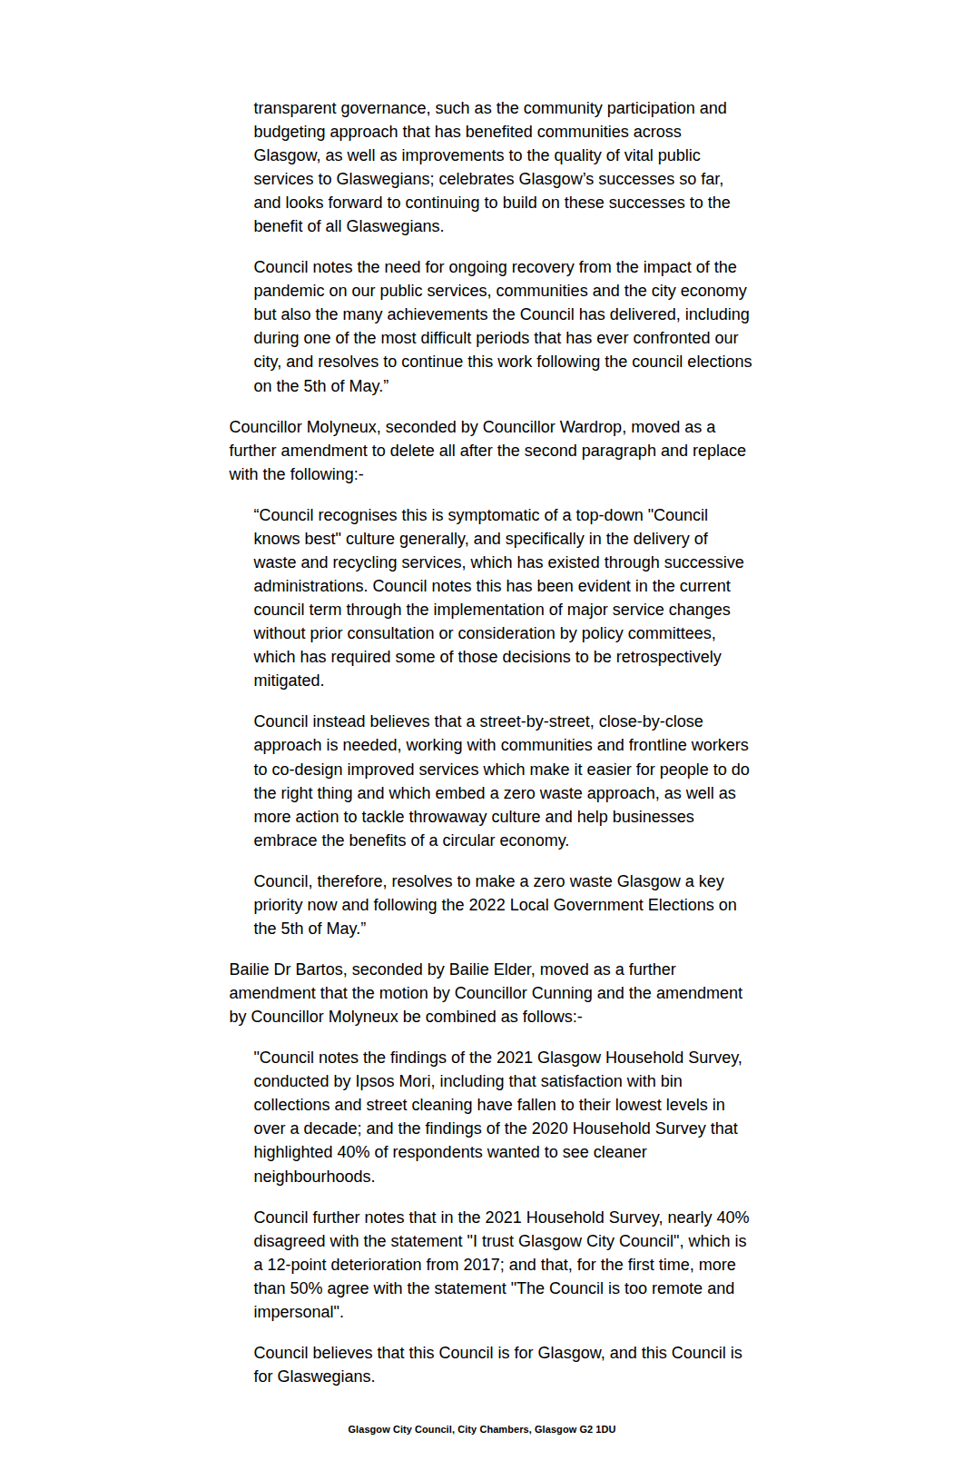transparent governance, such as the community participation and budgeting approach that has benefited communities across Glasgow, as well as improvements to the quality of vital public services to Glaswegians; celebrates Glasgow’s successes so far, and looks forward to continuing to build on these successes to the benefit of all Glaswegians.
Council notes the need for ongoing recovery from the impact of the pandemic on our public services, communities and the city economy but also the many achievements the Council has delivered, including during one of the most difficult periods that has ever confronted our city, and resolves to continue this work following the council elections on the 5th of May.”
Councillor Molyneux, seconded by Councillor Wardrop, moved as a further amendment to delete all after the second paragraph and replace with the following:-
“Council recognises this is symptomatic of a top-down "Council knows best" culture generally, and specifically in the delivery of waste and recycling services, which has existed through successive administrations. Council notes this has been evident in the current council term through the implementation of major service changes without prior consultation or consideration by policy committees, which has required some of those decisions to be retrospectively mitigated.
Council instead believes that a street-by-street, close-by-close approach is needed, working with communities and frontline workers to co-design improved services which make it easier for people to do the right thing and which embed a zero waste approach, as well as more action to tackle throwaway culture and help businesses embrace the benefits of a circular economy.
Council, therefore, resolves to make a zero waste Glasgow a key priority now and following the 2022 Local Government Elections on the 5th of May.”
Bailie Dr Bartos, seconded by Bailie Elder, moved as a further amendment that the motion by Councillor Cunning and the amendment by Councillor Molyneux be combined as follows:-
"Council notes the findings of the 2021 Glasgow Household Survey, conducted by Ipsos Mori, including that satisfaction with bin collections and street cleaning have fallen to their lowest levels in over a decade; and the findings of the 2020 Household Survey that highlighted 40% of respondents wanted to see cleaner neighbourhoods.
Council further notes that in the 2021 Household Survey, nearly 40% disagreed with the statement "I trust Glasgow City Council", which is a 12-point deterioration from 2017; and that, for the first time, more than 50% agree with the statement "The Council is too remote and impersonal".
Council believes that this Council is for Glasgow, and this Council is for Glaswegians.
Glasgow City Council, City Chambers, Glasgow G2 1DU